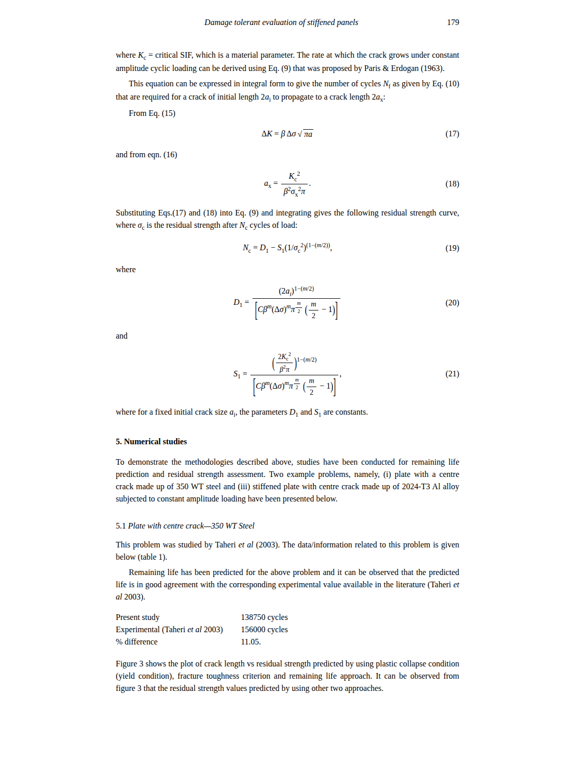Damage tolerant evaluation of stiffened panels 179
where Kc = critical SIF, which is a material parameter. The rate at which the crack grows under constant amplitude cyclic loading can be derived using Eq. (9) that was proposed by Paris & Erdogan (1963).
This equation can be expressed in integral form to give the number of cycles Nf as given by Eq. (10) that are required for a crack of initial length 2ai to propagate to a crack length 2ax:
From Eq. (15)
ΔK = β Δσ √πa (17)
and from eqn. (16)
ax = Kc 2 β 2 σx 2 π. (18)
Substituting Eqs.(17) and (18) into Eq. (9) and integrating gives the following residual strength curve, where σc is the residual strength after Nc cycles of load:
Nc = D 1 − S 1(1/σc 2)(1−(m/2)), (19)
where
D 1 = (2ai)1−(m/2)[Cβ m(Δσ)mπm 2 (m 2 − 1)] (20)
and
S 1 = (2Kc 2 β 2 π) 1−(m/2)[Cβ m(Δσ)mπm 2 (m 2 − 1)], (21)
where for a fixed initial crack size ai, the parameters D 1 and S 1 are constants.
5. Numerical studies
To demonstrate the methodologies described above, studies have been conducted for remaining life prediction and residual strength assessment. Two example problems, namely, (i) plate with a centre crack made up of 350 WT steel and (iii) stiffened plate with centre crack made up of 2024-T3 Al alloy subjected to constant amplitude loading have been presented below.
5.1 Plate with centre crack—350 WT Steel
This problem was studied by Taheri et al (2003). The data/information related to this problem is given below (table 1).
Remaining life has been predicted for the above problem and it can be observed that the predicted life is in good agreement with the corresponding experimental value available in the literature (Taheri et al 2003).
| Present study | 138750 cycles |
| Experimental (Taheri et al 2003) | 156000 cycles |
| % difference | 11.05. |
Figure 3 shows the plot of crack length vs residual strength predicted by using plastic collapse condition (yield condition), fracture toughness criterion and remaining life approach. It can be observed from figure 3 that the residual strength values predicted by using other two approaches.